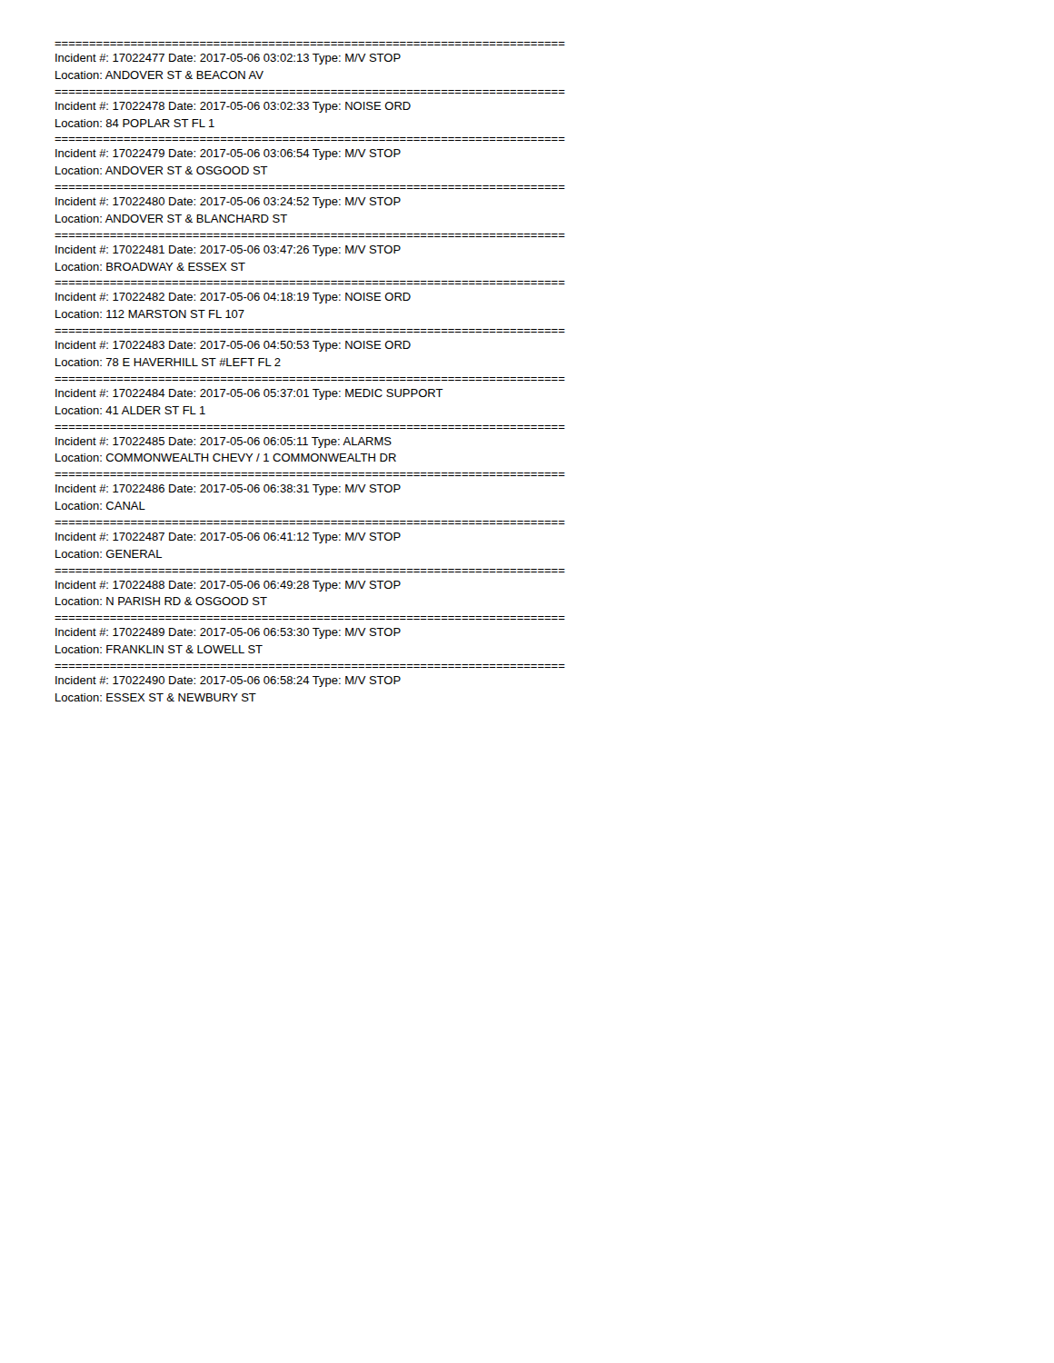==========================================================================
Incident #: 17022477 Date: 2017-05-06 03:02:13 Type: M/V STOP
Location: ANDOVER ST & BEACON AV
==========================================================================
Incident #: 17022478 Date: 2017-05-06 03:02:33 Type: NOISE ORD
Location: 84 POPLAR ST FL 1
==========================================================================
Incident #: 17022479 Date: 2017-05-06 03:06:54 Type: M/V STOP
Location: ANDOVER ST & OSGOOD ST
==========================================================================
Incident #: 17022480 Date: 2017-05-06 03:24:52 Type: M/V STOP
Location: ANDOVER ST & BLANCHARD ST
==========================================================================
Incident #: 17022481 Date: 2017-05-06 03:47:26 Type: M/V STOP
Location: BROADWAY & ESSEX ST
==========================================================================
Incident #: 17022482 Date: 2017-05-06 04:18:19 Type: NOISE ORD
Location: 112 MARSTON ST FL 107
==========================================================================
Incident #: 17022483 Date: 2017-05-06 04:50:53 Type: NOISE ORD
Location: 78 E HAVERHILL ST #LEFT FL 2
==========================================================================
Incident #: 17022484 Date: 2017-05-06 05:37:01 Type: MEDIC SUPPORT
Location: 41 ALDER ST FL 1
==========================================================================
Incident #: 17022485 Date: 2017-05-06 06:05:11 Type: ALARMS
Location: COMMONWEALTH CHEVY / 1 COMMONWEALTH DR
==========================================================================
Incident #: 17022486 Date: 2017-05-06 06:38:31 Type: M/V STOP
Location: CANAL
==========================================================================
Incident #: 17022487 Date: 2017-05-06 06:41:12 Type: M/V STOP
Location: GENERAL
==========================================================================
Incident #: 17022488 Date: 2017-05-06 06:49:28 Type: M/V STOP
Location: N PARISH RD & OSGOOD ST
==========================================================================
Incident #: 17022489 Date: 2017-05-06 06:53:30 Type: M/V STOP
Location: FRANKLIN ST & LOWELL ST
==========================================================================
Incident #: 17022490 Date: 2017-05-06 06:58:24 Type: M/V STOP
Location: ESSEX ST & NEWBURY ST